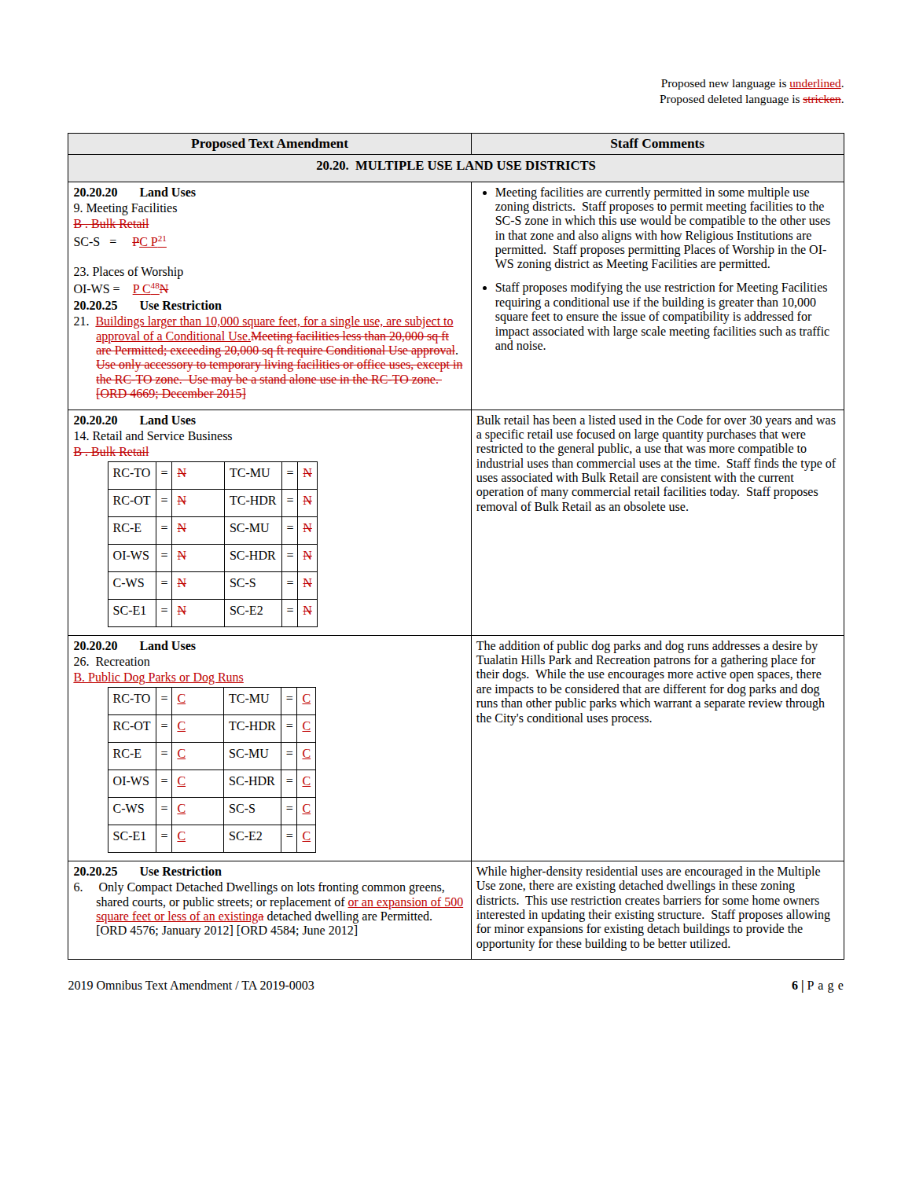Proposed new language is underlined.
Proposed deleted language is stricken.
| Proposed Text Amendment | Staff Comments |
| --- | --- |
| 20.20. MULTIPLE USE LAND USE DISTRICTS |
| 20.20.20 Land Uses 9. Meeting Facilities B . Bulk Retail SC-S = P C P 21 23. Places of Worship OI-WS = P C 48 N 20.20.25 Use Restriction 21. Buildings larger than 10,000 square feet, for a single use, are subject to approval of a Conditional Use. Meeting facilities less than 20,000 sq ft are Permitted; exceeding 20,000 sq ft require Conditional Use approval . Use only accessory to temporary living facilities or office uses, except in the RC-TO zone. Use may be a stand alone use in the RC-TO zone. [ORD 4669; December 2015] | Meeting facilities are currently permitted in some multiple use zoning districts. Staff proposes to permit meeting facilities to the SC-S zone in which this use would be compatible to the other uses in that zone and also aligns with how Religious Institutions are permitted. Staff proposes permitting Places of Worship in the OI-WS zoning district as Meeting Facilities are permitted. Staff proposes modifying the use restriction for Meeting Facilities requiring a conditional use if the building is greater than 10,000 square feet to ensure the issue of compatibility is addressed for impact associated with large scale meeting facilities such as traffic and noise. |
| 20.20.20 Land Uses 14. Retail and Service Business B . Bulk Retail / RC-TO / = / N / TC-MU / = / N / / RC-OT / = / N / TC-HDR / = / N / / RC-E / = / N / SC-MU / = / N / / OI-WS / = / N / SC-HDR / = / N / / C-WS / = / N / SC-S / = / N / / SC-E1 / = / N / SC-E2 / = / N / | Bulk retail has been a listed used in the Code for over 30 years and was a specific retail use focused on large quantity purchases that were restricted to the general public, a use that was more compatible to industrial uses than commercial uses at the time. Staff finds the type of uses associated with Bulk Retail are consistent with the current operation of many commercial retail facilities today. Staff proposes removal of Bulk Retail as an obsolete use. |
| 20.20.20 Land Uses 26. Recreation B. Public Dog Parks or Dog Runs / RC-TO / = / C / TC-MU / = / C / / RC-OT / = / C / TC-HDR / = / C / / RC-E / = / C / SC-MU / = / C / / OI-WS / = / C / SC-HDR / = / C / / C-WS / = / C / SC-S / = / C / / SC-E1 / = / C / SC-E2 / = / C / | The addition of public dog parks and dog runs addresses a desire by Tualatin Hills Park and Recreation patrons for a gathering place for their dogs. While the use encourages more active open spaces, there are impacts to be considered that are different for dog parks and dog runs than other public parks which warrant a separate review through the City's conditional uses process. |
| 20.20.25 Use Restriction 6. Only Compact Detached Dwellings on lots fronting common greens, shared courts, or public streets; or replacement of or an expansion of 500 square feet or less of an existing a detached dwelling are Permitted. [ORD 4576; January 2012] [ORD 4584; June 2012] | While higher-density residential uses are encouraged in the Multiple Use zone, there are existing detached dwellings in these zoning districts. This use restriction creates barriers for some home owners interested in updating their existing structure. Staff proposes allowing for minor expansions for existing detach buildings to provide the opportunity for these building to be better utilized. |
6 | P a g e 2019 Omnibus Text Amendment / TA 2019-0003